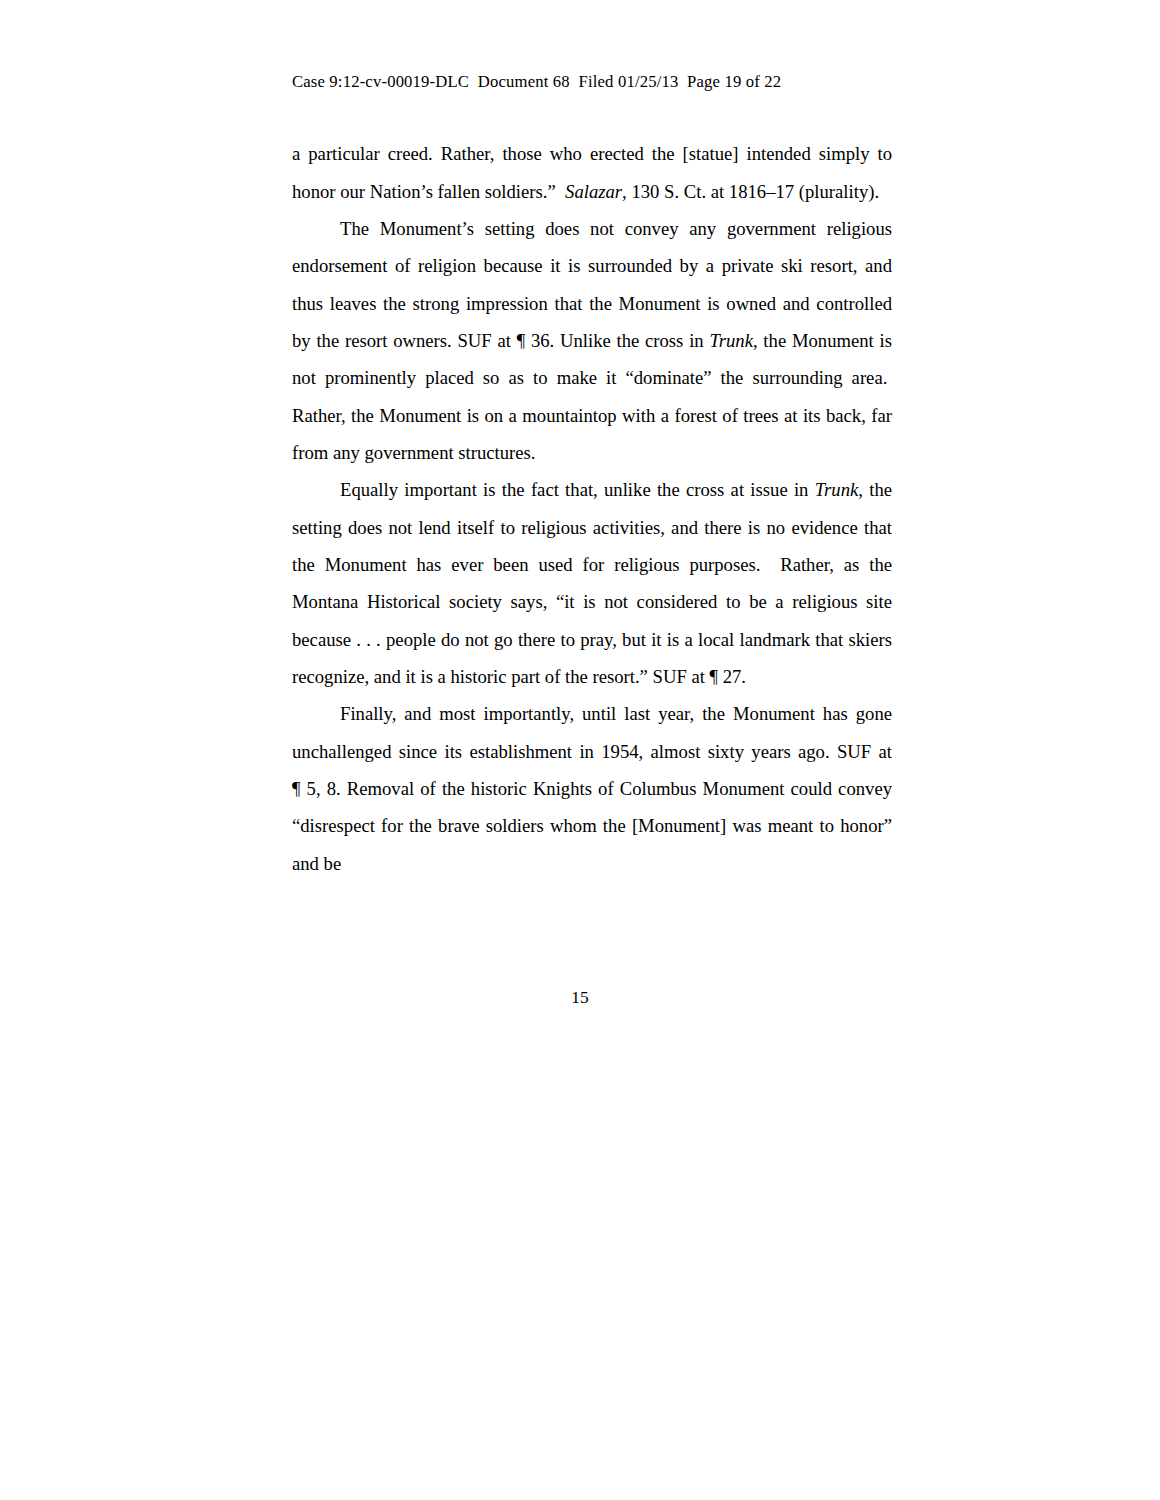Case 9:12-cv-00019-DLC Document 68 Filed 01/25/13 Page 19 of 22
a particular creed. Rather, those who erected the [statue] intended simply to honor our Nation’s fallen soldiers.” Salazar, 130 S. Ct. at 1816–17 (plurality).
The Monument’s setting does not convey any government religious endorsement of religion because it is surrounded by a private ski resort, and thus leaves the strong impression that the Monument is owned and controlled by the resort owners. SUF at ¶ 36. Unlike the cross in Trunk, the Monument is not prominently placed so as to make it “dominate” the surrounding area. Rather, the Monument is on a mountaintop with a forest of trees at its back, far from any government structures.
Equally important is the fact that, unlike the cross at issue in Trunk, the setting does not lend itself to religious activities, and there is no evidence that the Monument has ever been used for religious purposes. Rather, as the Montana Historical society says, “it is not considered to be a religious site because . . . people do not go there to pray, but it is a local landmark that skiers recognize, and it is a historic part of the resort.” SUF at ¶ 27.
Finally, and most importantly, until last year, the Monument has gone unchallenged since its establishment in 1954, almost sixty years ago. SUF at ¶ 5, 8. Removal of the historic Knights of Columbus Monument could convey “disrespect for the brave soldiers whom the [Monument] was meant to honor” and be
15